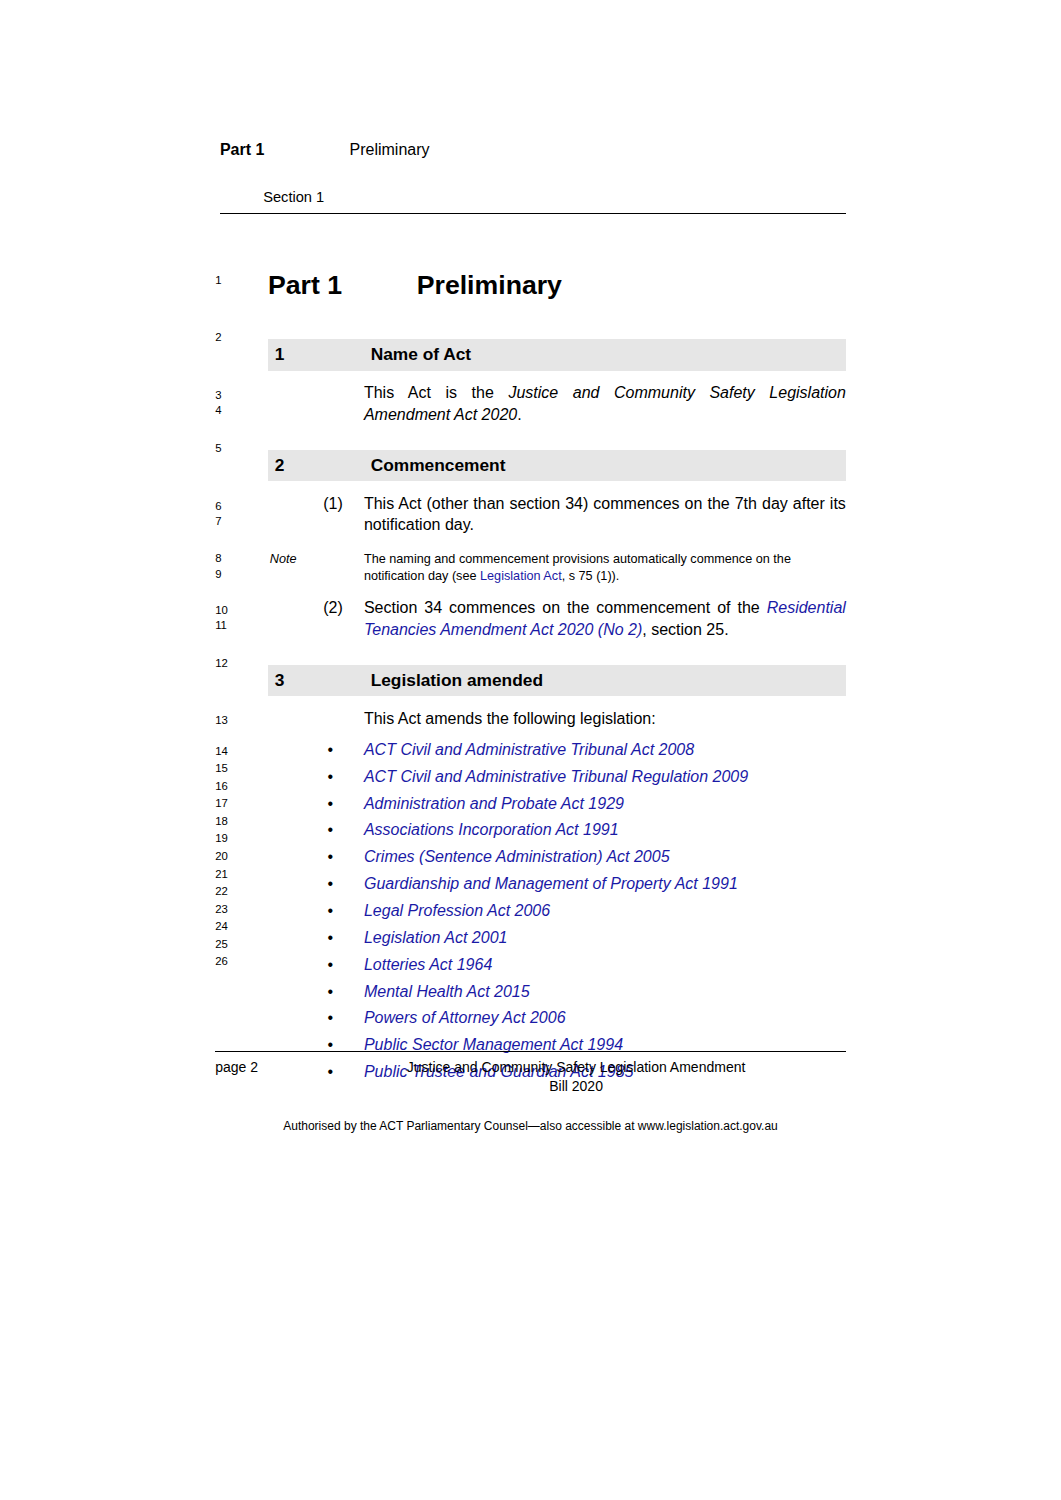Part 1
Preliminary
Section 1
1
Part 1
Preliminary
2
1
Name of Act
3
4
(0)
This Act is the Justice and Community Safety Legislation Amendment Act 2020.
5
2
Commencement
6
7
(1)
This Act (other than section 34) commences on the 7th day after its notification day.
8
9
Note
The naming and commencement provisions automatically commence on the notification day (see Legislation Act, s 75 (1)).
10
11
(2)
Section 34 commences on the commencement of the Residential Tenancies Amendment Act 2020 (No 2), section 25.
12
3
Legislation amended
13
(0)
This Act amends the following legislation:
14
15
16
17
18
19
20
21
22
23
24
25
26
•ACT Civil and Administrative Tribunal Act 2008
•ACT Civil and Administrative Tribunal Regulation 2009
•Administration and Probate Act 1929
•Associations Incorporation Act 1991
•Crimes (Sentence Administration) Act 2005
•Guardianship and Management of Property Act 1991
•Legal Profession Act 2006
•Legislation Act 2001
•Lotteries Act 1964
•Mental Health Act 2015
•Powers of Attorney Act 2006
•Public Sector Management Act 1994
•Public Trustee and Guardian Act 1985
page 2
Justice and Community Safety Legislation Amendment Bill 2020
Authorised by the ACT Parliamentary Counsel—also accessible at www.legislation.act.gov.au